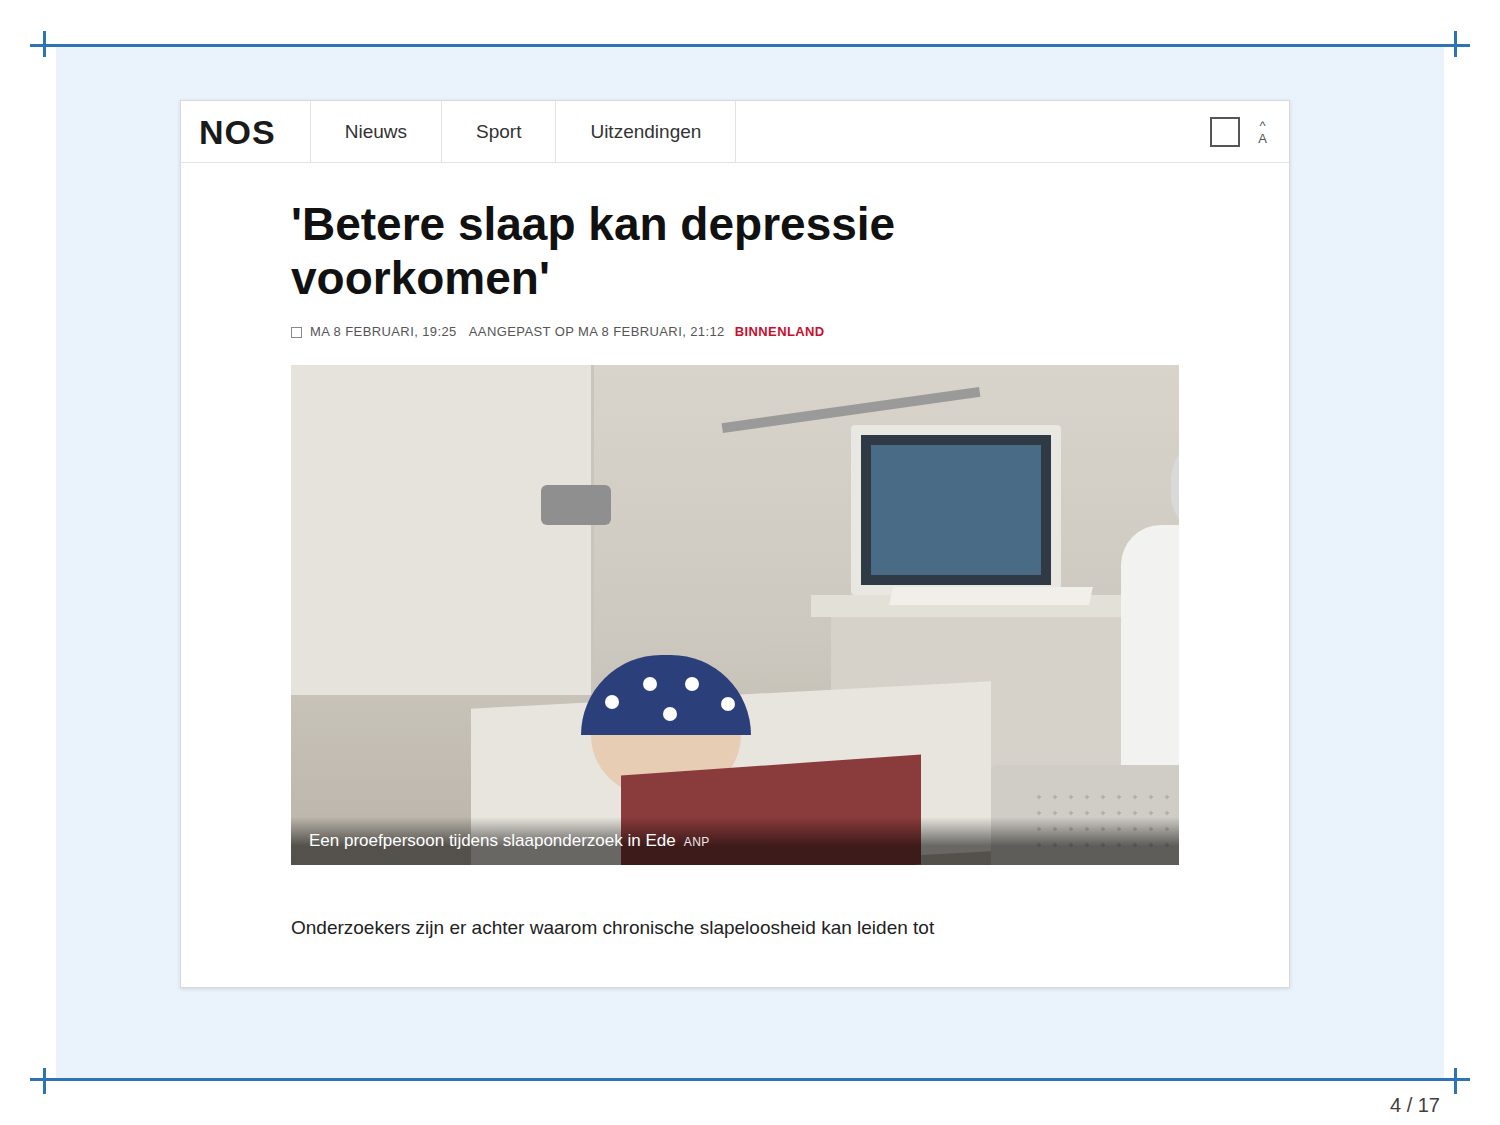NOS
Nieuws Sport Uitzendingen
^
A
'Betere slaap kan depressie voorkomen'
MA 8 FEBRUARI, 19:25 AANGEPAST OP MA 8 FEBRUARI, 21:12BINNENLAND
Een proefpersoon tijdens slaaponderzoek in EdeANP
Onderzoekers zijn er achter waarom chronische slapeloosheid kan leiden tot
4 / 17